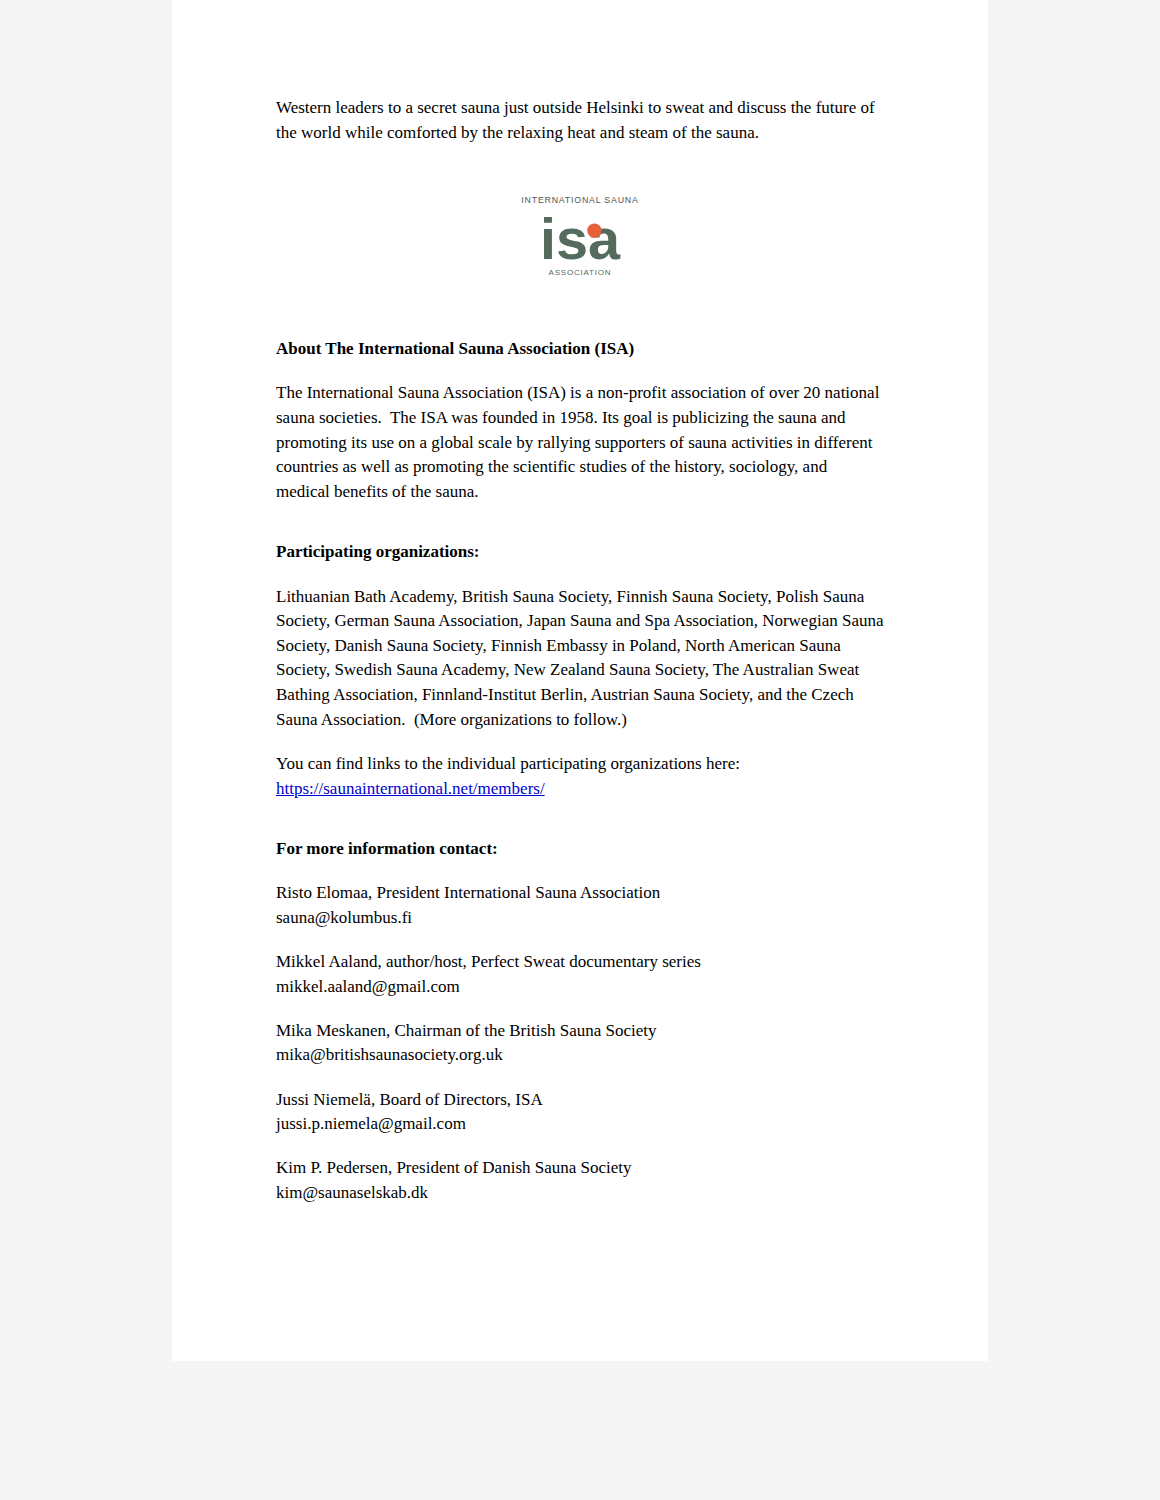Western leaders to a secret sauna just outside Helsinki to sweat and discuss the future of the world while comforted by the relaxing heat and steam of the sauna.
About The International Sauna Association (ISA)
The International Sauna Association (ISA) is a non-profit association of over 20 national sauna societies. The ISA was founded in 1958. Its goal is publicizing the sauna and promoting its use on a global scale by rallying supporters of sauna activities in different countries as well as promoting the scientific studies of the history, sociology, and medical benefits of the sauna.
Participating organizations:
Lithuanian Bath Academy, British Sauna Society, Finnish Sauna Society, Polish Sauna Society, German Sauna Association, Japan Sauna and Spa Association, Norwegian Sauna Society, Danish Sauna Society, Finnish Embassy in Poland, North American Sauna Society, Swedish Sauna Academy, New Zealand Sauna Society, The Australian Sweat Bathing Association, Finnland-Institut Berlin, Austrian Sauna Society, and the Czech Sauna Association. (More organizations to follow.)
You can find links to the individual participating organizations here:
https://saunainternational.net/members/
For more information contact:
Risto Elomaa, President International Sauna Association
sauna@kolumbus.fi
Mikkel Aaland, author/host, Perfect Sweat documentary series
mikkel.aaland@gmail.com
Mika Meskanen, Chairman of the British Sauna Society
mika@britishsaunasociety.org.uk
Jussi Niemelä, Board of Directors, ISA
jussi.p.niemela@gmail.com
Kim P. Pedersen, President of Danish Sauna Society
kim@saunaselskab.dk